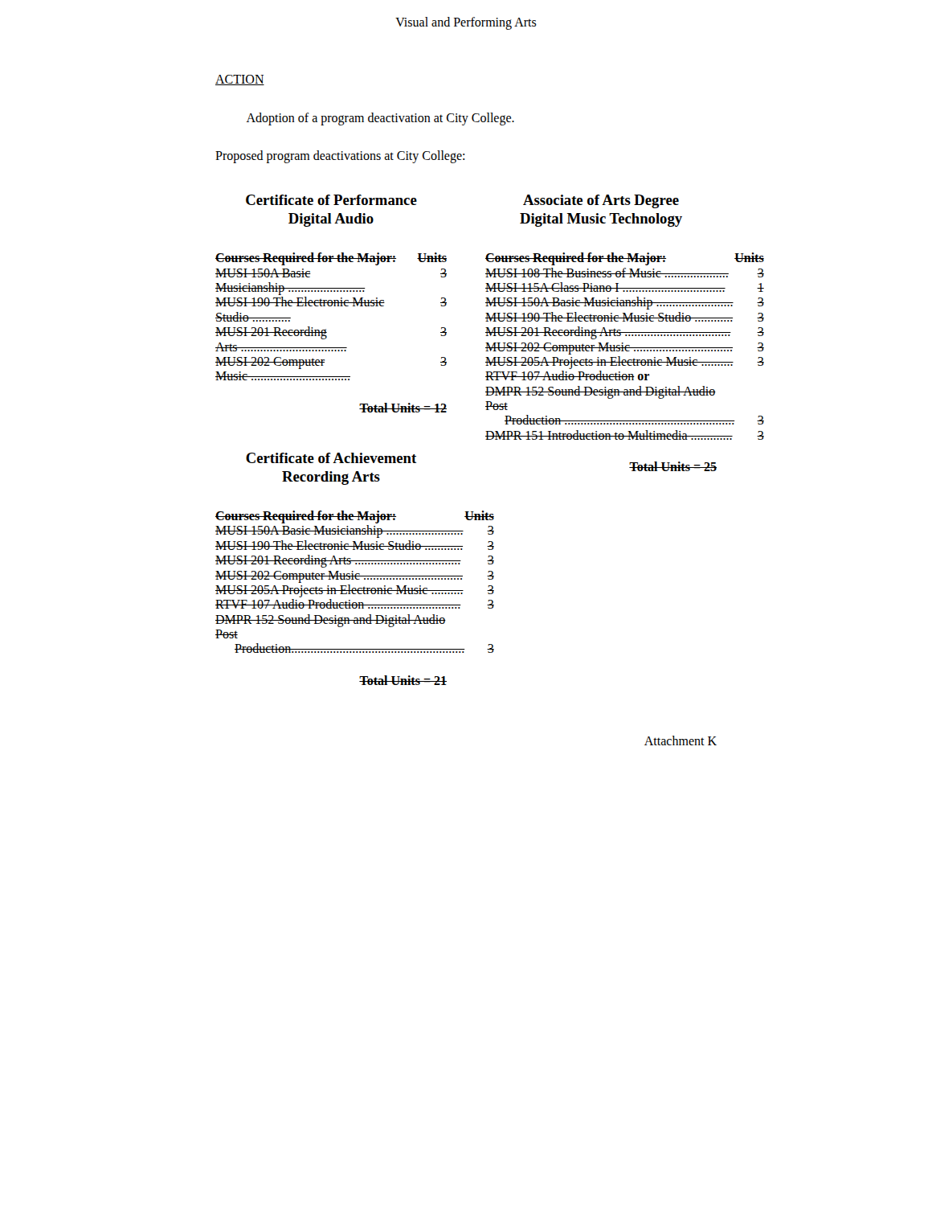Visual and Performing Arts
ACTION
Adoption of a program deactivation at City College.
Proposed program deactivations at City College:
Certificate of Performance
Digital Audio
| Courses Required for the Major: | Units |
| MUSI 150A Basic Musicianship ........................ | 3 |
| MUSI 190 The Electronic Music Studio ............ | 3 |
| MUSI 201 Recording Arts ................................. | 3 |
| MUSI 202 Computer Music ............................... | 3 |
Total Units = 12
Certificate of Achievement
Recording Arts
| Courses Required for the Major: | Units |
| MUSI 150A Basic Musicianship ........................ | 3 |
| MUSI 190 The Electronic Music Studio ............ | 3 |
| MUSI 201 Recording Arts ................................. | 3 |
| MUSI 202 Computer Music ............................... | 3 |
| MUSI 205A Projects in Electronic Music .......... | 3 |
| RTVF 107 Audio Production ............................. | 3 |
| DMPR 152 Sound Design and Digital Audio Post | |
| Production...................................................... | 3 |
Total Units = 21
Associate of Arts Degree
Digital Music Technology
| Courses Required for the Major: | Units |
| MUSI 108 The Business of Music .................... | 3 |
| MUSI 115A Class Piano I ................................ | 1 |
| MUSI 150A Basic Musicianship ........................ | 3 |
| MUSI 190 The Electronic Music Studio ............ | 3 |
| MUSI 201 Recording Arts ................................. | 3 |
| MUSI 202 Computer Music ............................... | 3 |
| MUSI 205A Projects in Electronic Music .......... | 3 |
| RTVF 107 Audio Production or | |
| DMPR 152 Sound Design and Digital Audio Post | |
| Production ..................................................... | 3 |
| DMPR 151 Introduction to Multimedia ............. | 3 |
Total Units = 25
Attachment K